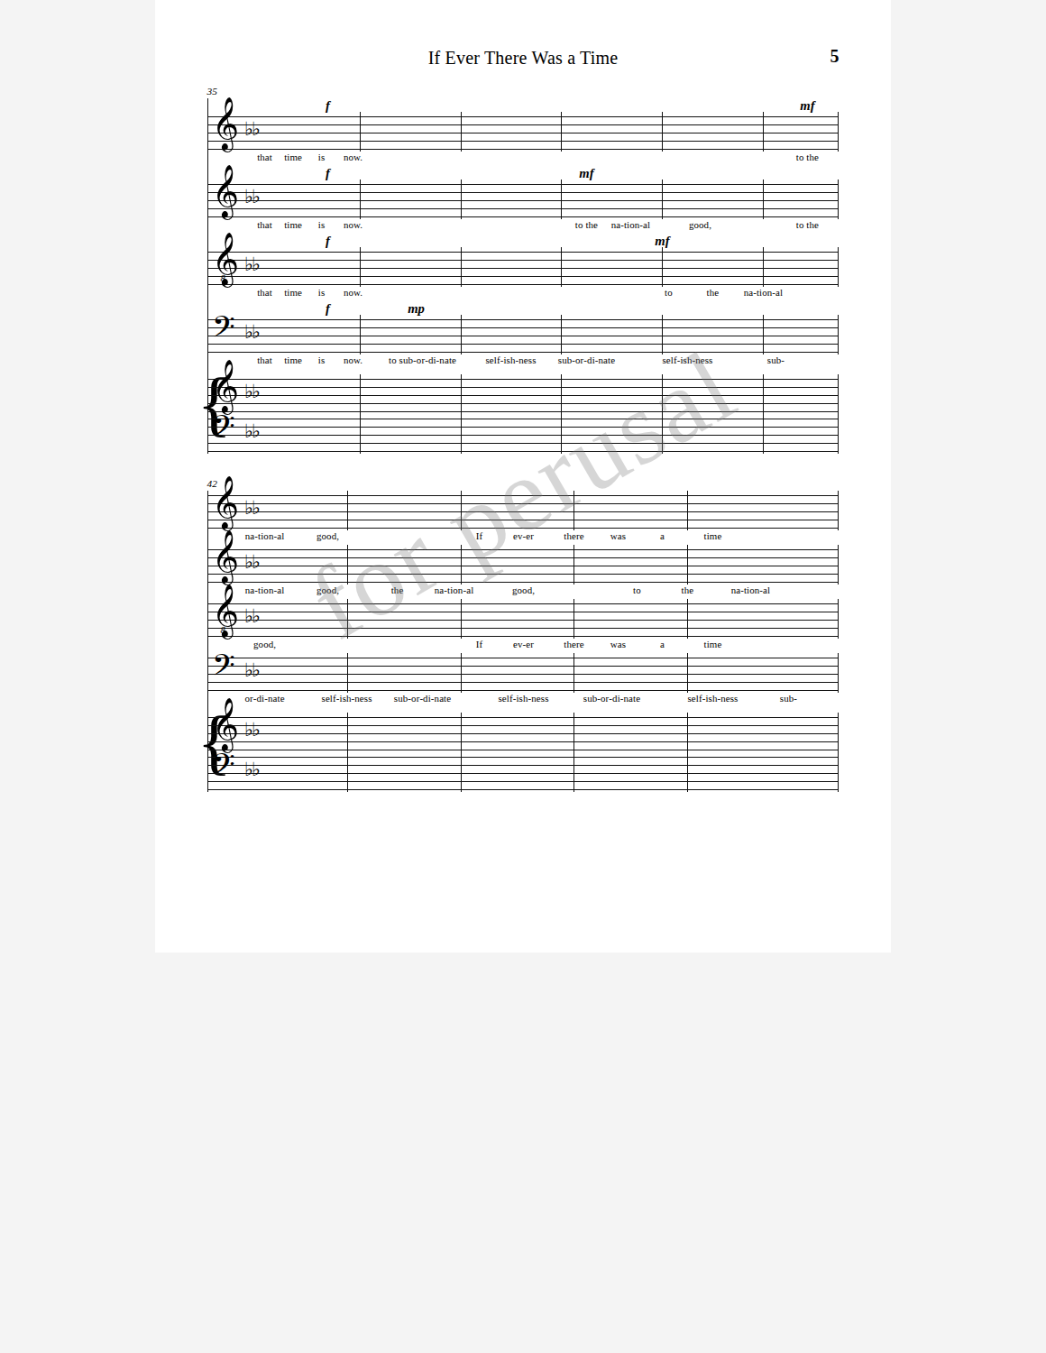for perusal
If Ever There Was a Time
5
35
f mf
𝄞
♭♭
that time is now. to the
f mf
𝄞
♭♭
that time is now. to the na‑tion‑al good, to the
f mf
𝄞
8
♭♭
that time is now. to the na‑tion‑al
f mp
𝄢
♭♭
that time is now. to sub‑or‑di‑nate self‑ish‑ness sub‑or‑di‑nate self‑ish‑ness sub‑
{
𝄞
♭♭
𝄢
♭♭
42
𝄞
♭♭
na‑tion‑al good, If ev‑er there was a time
𝄞
♭♭
na‑tion‑al good, the na‑tion‑al good, to the na‑tion‑al
𝄞
8
♭♭
good, If ev‑er there was a time
𝄢
♭♭
or‑di‑nate self‑ish‑ness sub‑or‑di‑nate self‑ish‑ness sub‑or‑di‑nate self‑ish‑ness sub‑
{
𝄞
♭♭
𝄢
♭♭
Page 5 of the choral score “If Ever There Was a Time.” Two systems of SATB voices with piano reduction. Measures 35 through approximately 48. Text sung: “that time is now,” “to the national good,” “to subordinate selfishness,” and “If ever there was a time.” Dynamics shown include forte, mezzo-forte, and mezzo-piano. A diagonal watermark reading “for perusal” crosses the page.